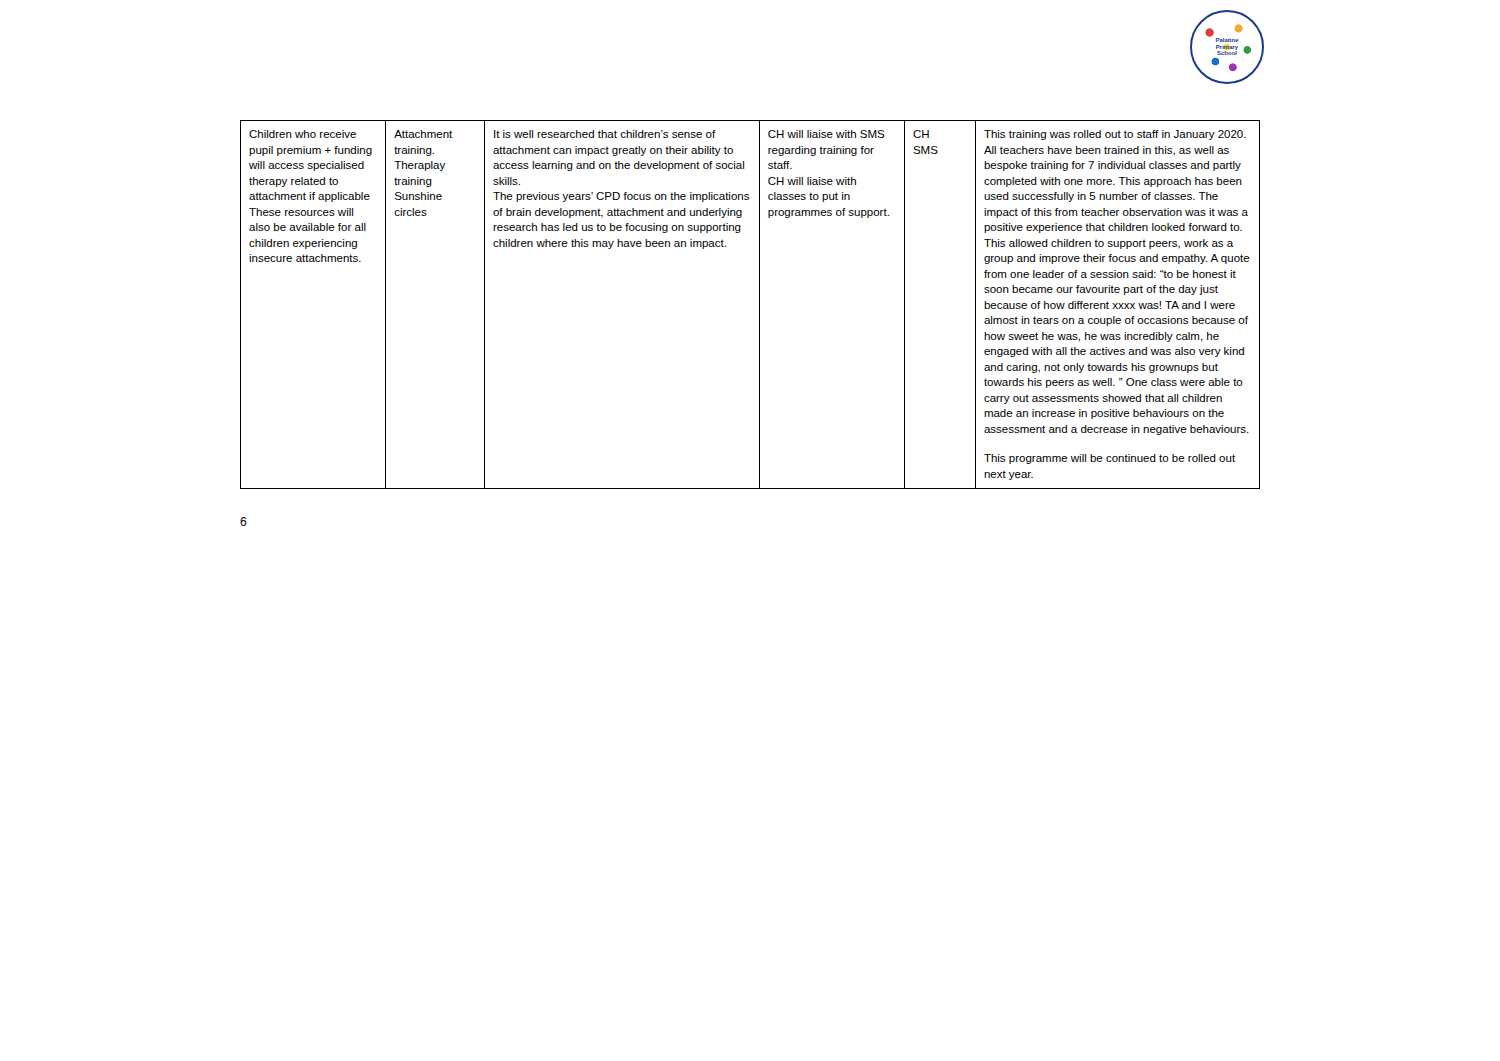Palatine
Primary
School
| Children who receive pupil premium + funding will access specialised therapy related to attachment if applicable These resources will also be available for all children experiencing insecure attachments. | Attachment training. Theraplay training Sunshine circles | It is well researched that children’s sense of attachment can impact greatly on their ability to access learning and on the development of social skills. The previous years’ CPD focus on the implications of brain development, attachment and underlying research has led us to be focusing on supporting children where this may have been an impact. | CH will liaise with SMS regarding training for staff. CH will liaise with classes to put in programmes of support. | CH SMS | This training was rolled out to staff in January 2020. All teachers have been trained in this, as well as bespoke training for 7 individual classes and partly completed with one more. This approach has been used successfully in 5 number of classes. The impact of this from teacher observation was it was a positive experience that children looked forward to. This allowed children to support peers, work as a group and improve their focus and empathy. A quote from one leader of a session said: “to be honest it soon became our favourite part of the day just because of how different xxxx was! TA and I were almost in tears on a couple of occasions because of how sweet he was, he was incredibly calm, he engaged with all the actives and was also very kind and caring, not only towards his grownups but towards his peers as well. ” One class were able to carry out assessments showed that all children made an increase in positive behaviours on the assessment and a decrease in negative behaviours. This programme will be continued to be rolled out next year. |
6